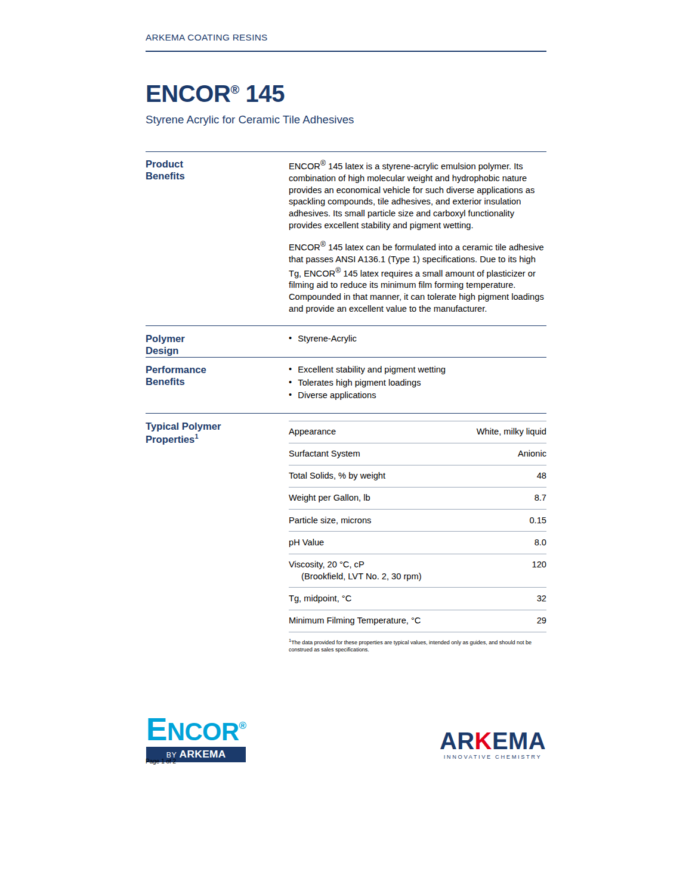ARKEMA COATING RESINS
ENCOR® 145
Styrene Acrylic for Ceramic Tile Adhesives
| Product Benefits | ENCOR ® 145 latex is a styrene-acrylic emulsion polymer. Its combination of high molecular weight and hydrophobic nature provides an economical vehicle for such diverse applications as spackling compounds, tile adhesives, and exterior insulation adhesives. Its small particle size and carboxyl functionality provides excellent stability and pigment wetting. ENCOR ® 145 latex can be formulated into a ceramic tile adhesive that passes ANSI A136.1 (Type 1) specifications. Due to its high Tg, ENCOR ® 145 latex requires a small amount of plasticizer or filming aid to reduce its minimum film forming temperature. Compounded in that manner, it can tolerate high pigment loadings and provide an excellent value to the manufacturer. |
| Polymer Design | Styrene-Acrylic |
| Performance Benefits | Excellent stability and pigment wetting Tolerates high pigment loadings Diverse applications |
| Typical Polymer Properties 1 | / Appearance / White, milky liquid / / Surfactant System / Anionic / / Total Solids, % by weight / 48 / / Weight per Gallon, lb / 8.7 / / Particle size, microns / 0.15 / / pH Value / 8.0 / / Viscosity, 20 °C, cP (Brookfield, LVT No. 2, 30 rpm) / 120 / / Tg, midpoint, °C / 32 / / Minimum Filming Temperature, °C / 29 / 1 The data provided for these properties are typical values, intended only as guides, and should not be construed as sales specifications. |
| E NCOR ® BY ARKEMA | AR K EMA INNOVATIVE CHEMISTRY |
Page 1 of 2